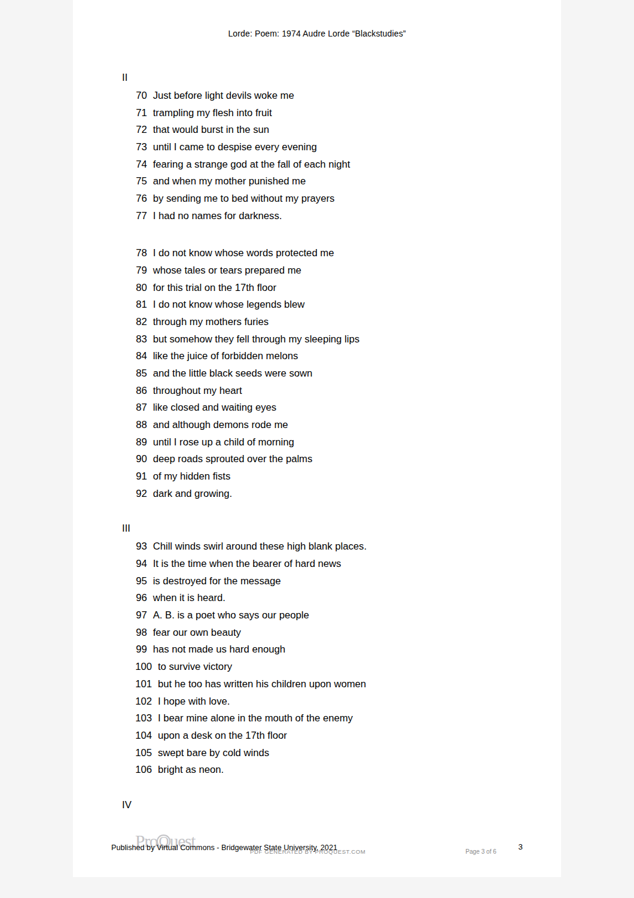Lorde: Poem: 1974 Audre Lorde “Blackstudies”
II
Just before light devils woke me
trampling my flesh into fruit
that would burst in the sun
until I came to despise every evening
fearing a strange god at the fall of each night
and when my mother punished me
by sending me to bed without my prayers
I had no names for darkness.
I do not know whose words protected me
whose tales or tears prepared me
for this trial on the 17th floor
I do not know whose legends blew
through my mothers furies
but somehow they fell through my sleeping lips
like the juice of forbidden melons
and the little black seeds were sown
throughout my heart
like closed and waiting eyes
and although demons rode me
until I rose up a child of morning
deep roads sprouted over the palms
of my hidden fists
dark and growing.
III
Chill winds swirl around these high blank places.
It is the time when the bearer of hard news
is destroyed for the message
when it is heard.
A. B. is a poet who says our people
fear our own beauty
has not made us hard enough
to survive victory
but he too has written his children upon women
I hope with love.
I bear mine alone in the mouth of the enemy
upon a desk on the 17th floor
swept bare by cold winds
bright as neon.
IV
ProQuest Published by Virtual Commons - Bridgewater State University, 2021 PDF GENERATED BY PROQUEST.COM Page 3 of 6 3